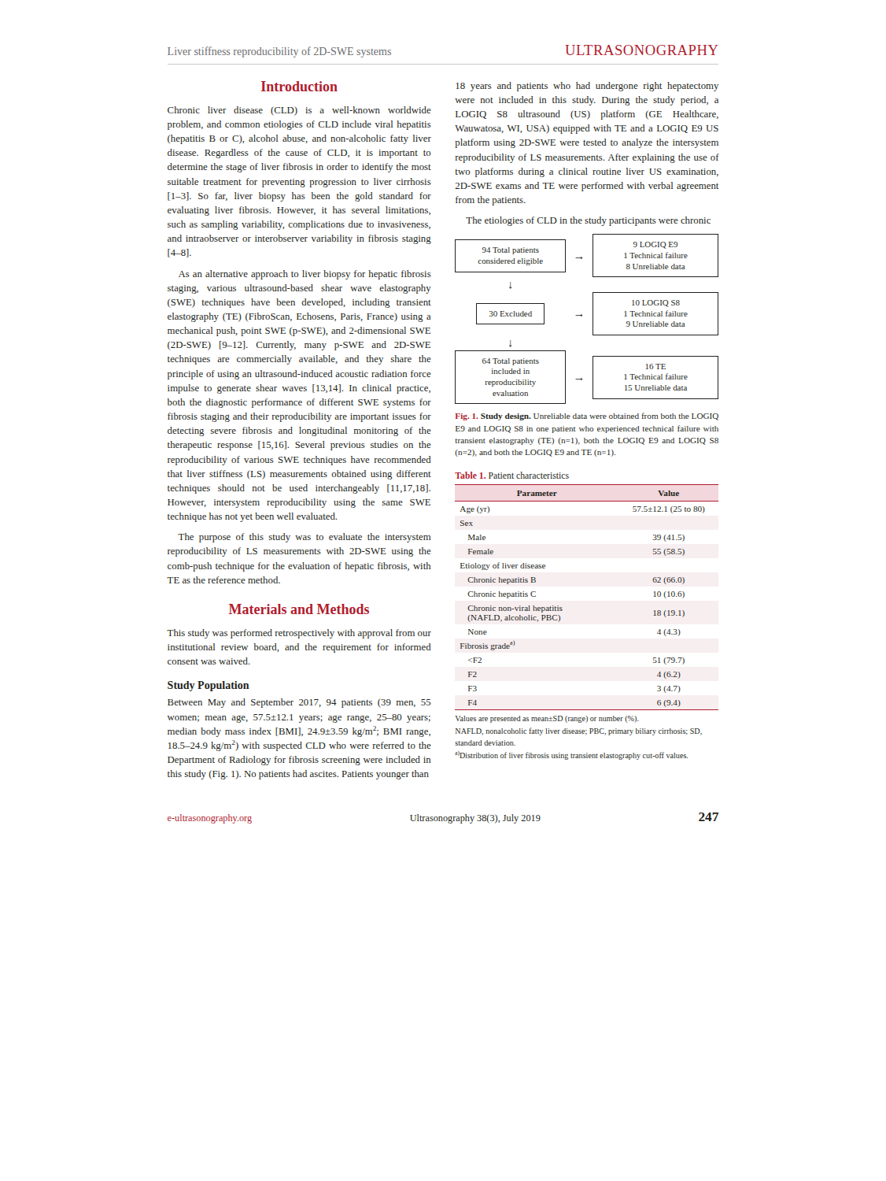Liver stiffness reproducibility of 2D-SWE systems
ULTRASONOGRAPHY
Introduction
Chronic liver disease (CLD) is a well-known worldwide problem, and common etiologies of CLD include viral hepatitis (hepatitis B or C), alcohol abuse, and non-alcoholic fatty liver disease. Regardless of the cause of CLD, it is important to determine the stage of liver fibrosis in order to identify the most suitable treatment for preventing progression to liver cirrhosis [1–3]. So far, liver biopsy has been the gold standard for evaluating liver fibrosis. However, it has several limitations, such as sampling variability, complications due to invasiveness, and intraobserver or interobserver variability in fibrosis staging [4–8].
As an alternative approach to liver biopsy for hepatic fibrosis staging, various ultrasound-based shear wave elastography (SWE) techniques have been developed, including transient elastography (TE) (FibroScan, Echosens, Paris, France) using a mechanical push, point SWE (p-SWE), and 2-dimensional SWE (2D-SWE) [9–12]. Currently, many p-SWE and 2D-SWE techniques are commercially available, and they share the principle of using an ultrasound-induced acoustic radiation force impulse to generate shear waves [13,14]. In clinical practice, both the diagnostic performance of different SWE systems for fibrosis staging and their reproducibility are important issues for detecting severe fibrosis and longitudinal monitoring of the therapeutic response [15,16]. Several previous studies on the reproducibility of various SWE techniques have recommended that liver stiffness (LS) measurements obtained using different techniques should not be used interchangeably [11,17,18]. However, intersystem reproducibility using the same SWE technique has not yet been well evaluated.
The purpose of this study was to evaluate the intersystem reproducibility of LS measurements with 2D-SWE using the comb-push technique for the evaluation of hepatic fibrosis, with TE as the reference method.
Materials and Methods
This study was performed retrospectively with approval from our institutional review board, and the requirement for informed consent was waived.
Study Population
Between May and September 2017, 94 patients (39 men, 55 women; mean age, 57.5±12.1 years; age range, 25–80 years; median body mass index [BMI], 24.9±3.59 kg/m2; BMI range, 18.5–24.9 kg/m2) with suspected CLD who were referred to the Department of Radiology for fibrosis screening were included in this study (Fig. 1). No patients had ascites. Patients younger than
18 years and patients who had undergone right hepatectomy were not included in this study. During the study period, a LOGIQ S8 ultrasound (US) platform (GE Healthcare, Wauwatosa, WI, USA) equipped with TE and a LOGIQ E9 US platform using 2D-SWE were tested to analyze the intersystem reproducibility of LS measurements. After explaining the use of two platforms during a clinical routine liver US examination, 2D-SWE exams and TE were performed with verbal agreement from the patients.
The etiologies of CLD in the study participants were chronic
| 94 Total patients considered eligible | → | 9 LOGIQ E9 1 Technical failure 8 Unreliable data |
| ↓ | | |
| 30 Excluded | → | 10 LOGIQ S8 1 Technical failure 9 Unreliable data |
| ↓ | | |
| 64 Total patients included in reproducibility evaluation | → | 16 TE 1 Technical failure 15 Unreliable data |
Fig. 1. Study design. Unreliable data were obtained from both the LOGIQ E9 and LOGIQ S8 in one patient who experienced technical failure with transient elastography (TE) (n=1), both the LOGIQ E9 and LOGIQ S8 (n=2), and both the LOGIQ E9 and TE (n=1).
Table 1. Patient characteristics
| Parameter | Value |
| --- | --- |
| Age (yr) | 57.5±12.1 (25 to 80) |
| Sex | |
| Male | 39 (41.5) |
| Female | 55 (58.5) |
| Etiology of liver disease | |
| Chronic hepatitis B | 62 (66.0) |
| Chronic hepatitis C | 10 (10.6) |
| Chronic non-viral hepatitis (NAFLD, alcoholic, PBC) | 18 (19.1) |
| None | 4 (4.3) |
| Fibrosis grade a) | |
| <F2 | 51 (79.7) |
| F2 | 4 (6.2) |
| F3 | 3 (4.7) |
| F4 | 6 (9.4) |
Values are presented as mean±SD (range) or number (%).
NAFLD, nonalcoholic fatty liver disease; PBC, primary biliary cirrhosis; SD, standard deviation.
a)Distribution of liver fibrosis using transient elastography cut-off values.
e-ultrasonography.org
Ultrasonography 38(3), July 2019
247